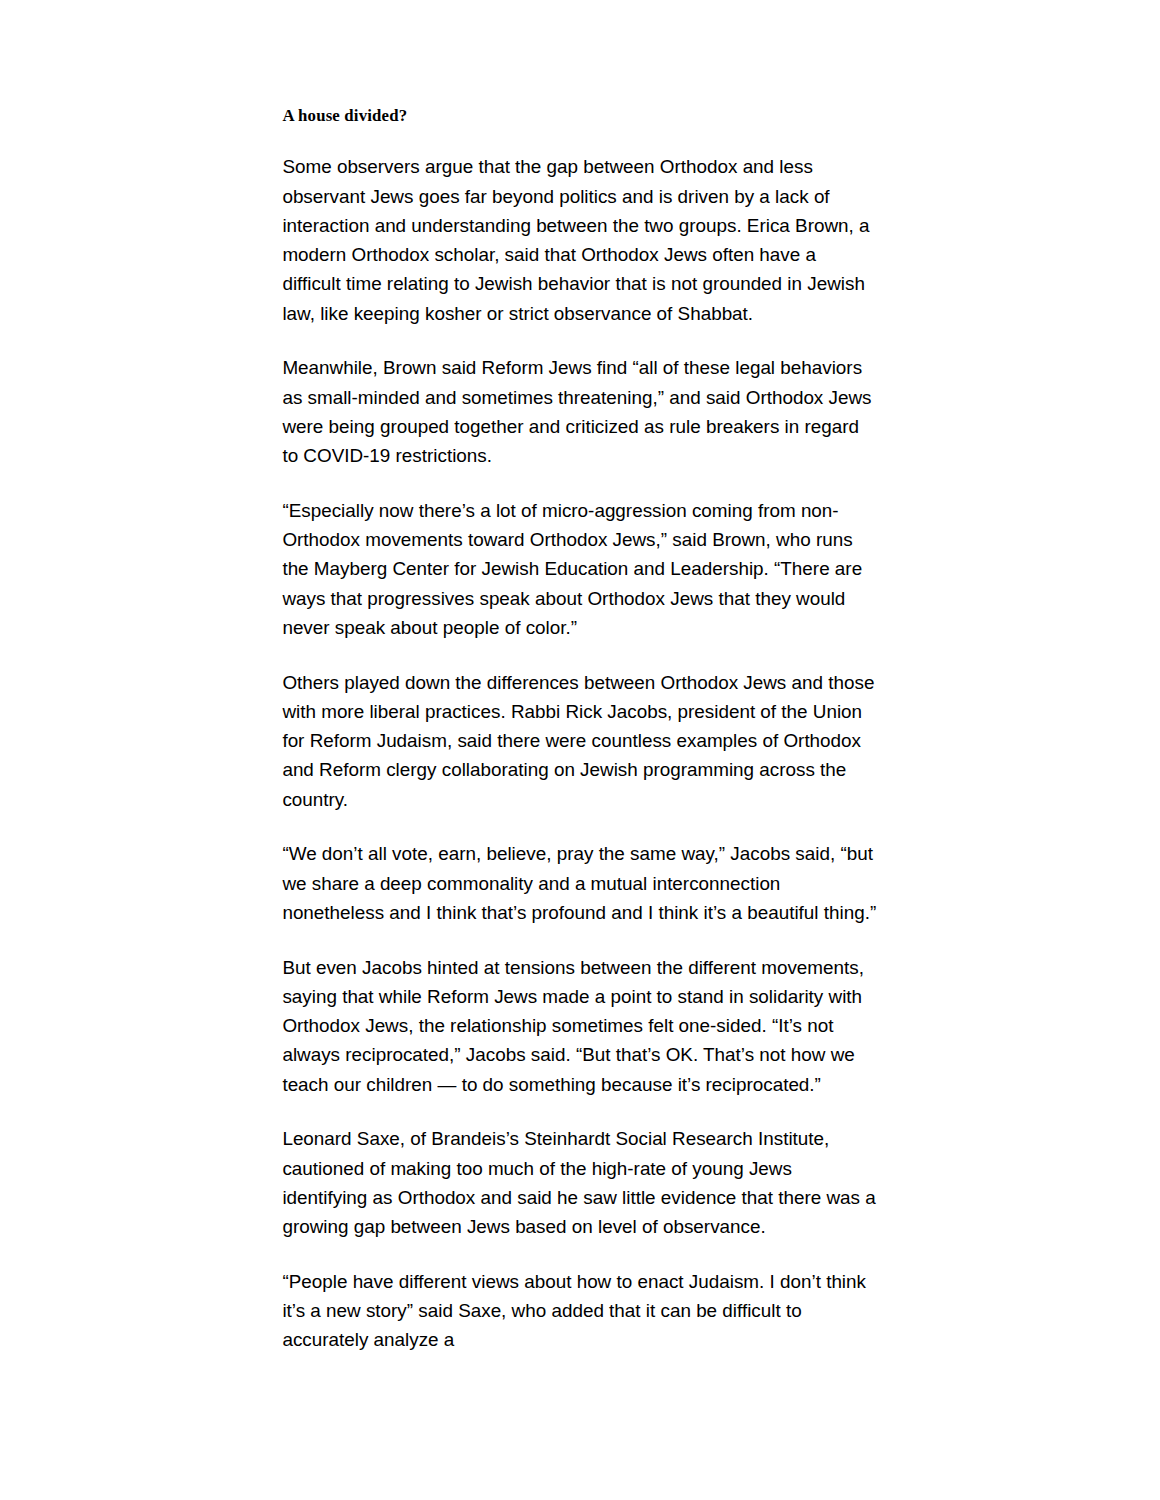A house divided?
Some observers argue that the gap between Orthodox and less observant Jews goes far beyond politics and is driven by a lack of interaction and understanding between the two groups. Erica Brown, a modern Orthodox scholar, said that Orthodox Jews often have a difficult time relating to Jewish behavior that is not grounded in Jewish law, like keeping kosher or strict observance of Shabbat.
Meanwhile, Brown said Reform Jews find “all of these legal behaviors as small-minded and sometimes threatening,” and said Orthodox Jews were being grouped together and criticized as rule breakers in regard to COVID-19 restrictions.
“Especially now there’s a lot of micro-aggression coming from non-Orthodox movements toward Orthodox Jews,” said Brown, who runs the Mayberg Center for Jewish Education and Leadership. “There are ways that progressives speak about Orthodox Jews that they would never speak about people of color.”
Others played down the differences between Orthodox Jews and those with more liberal practices. Rabbi Rick Jacobs, president of the Union for Reform Judaism, said there were countless examples of Orthodox and Reform clergy collaborating on Jewish programming across the country.
“We don’t all vote, earn, believe, pray the same way,” Jacobs said, “but we share a deep commonality and a mutual interconnection nonetheless and I think that’s profound and I think it’s a beautiful thing.”
But even Jacobs hinted at tensions between the different movements, saying that while Reform Jews made a point to stand in solidarity with Orthodox Jews, the relationship sometimes felt one-sided. “It’s not always reciprocated,” Jacobs said. “But that’s OK. That’s not how we teach our children — to do something because it’s reciprocated.”
Leonard Saxe, of Brandeis’s Steinhardt Social Research Institute, cautioned of making too much of the high-rate of young Jews identifying as Orthodox and said he saw little evidence that there was a growing gap between Jews based on level of observance.
“People have different views about how to enact Judaism. I don’t think it’s a new story” said Saxe, who added that it can be difficult to accurately analyze a